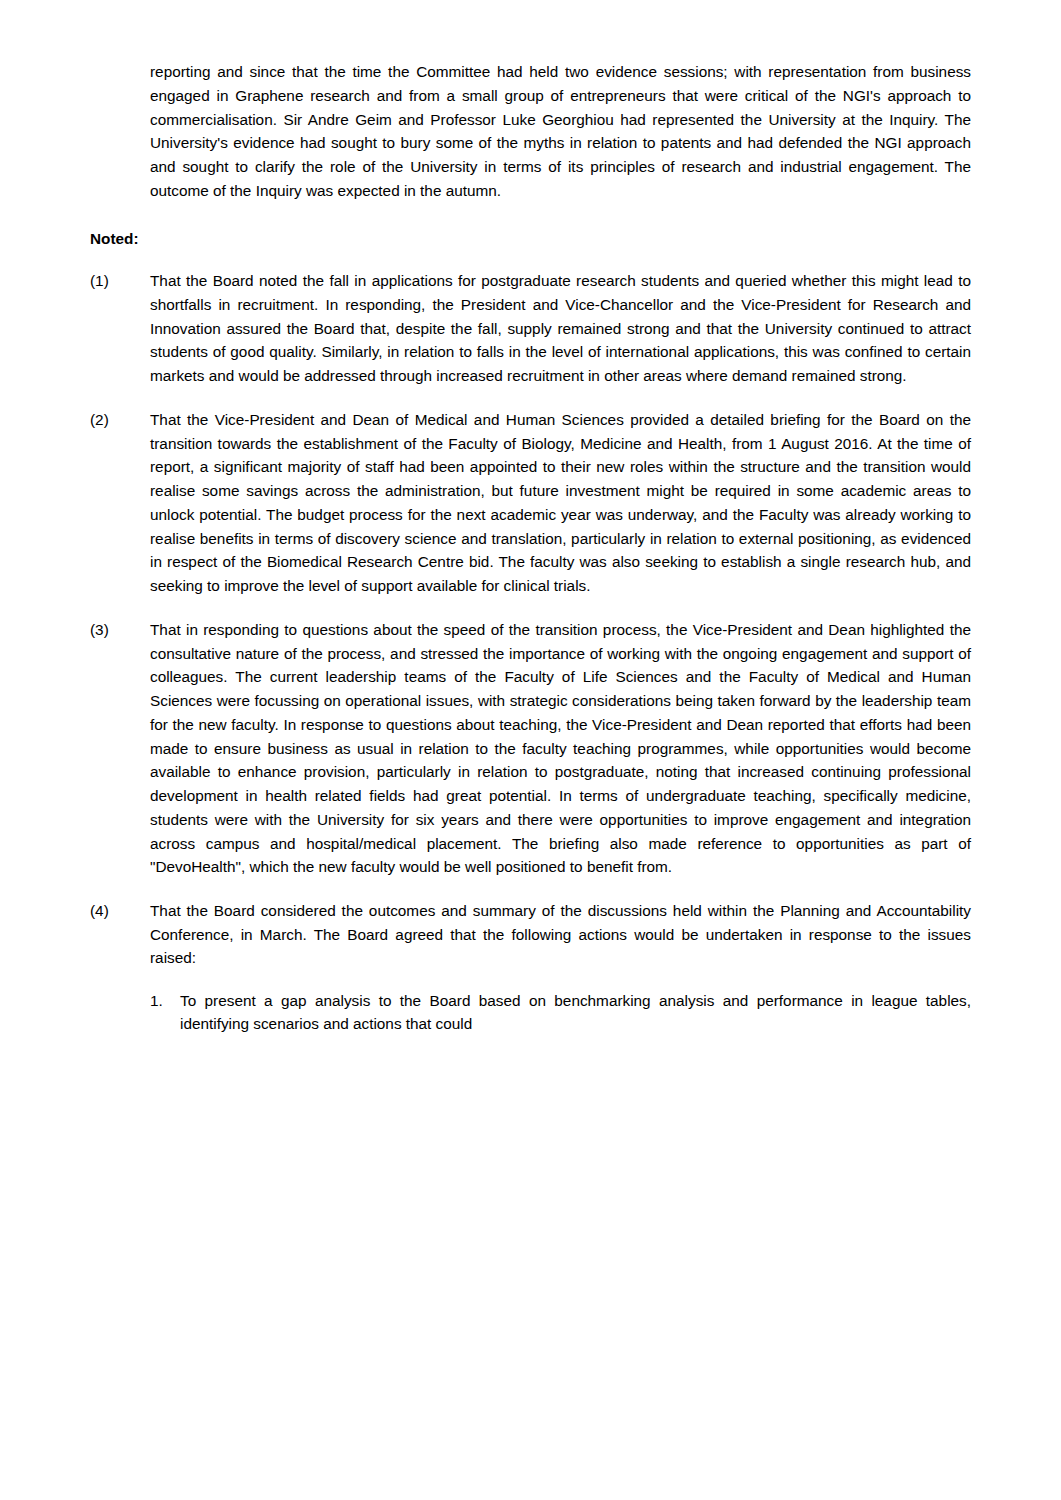reporting and since that the time the Committee had held two evidence sessions; with representation from business engaged in Graphene research and from a small group of entrepreneurs that were critical of the NGI's approach to commercialisation. Sir Andre Geim and Professor Luke Georghiou had represented the University at the Inquiry. The University's evidence had sought to bury some of the myths in relation to patents and had defended the NGI approach and sought to clarify the role of the University in terms of its principles of research and industrial engagement. The outcome of the Inquiry was expected in the autumn.
Noted:
(1) That the Board noted the fall in applications for postgraduate research students and queried whether this might lead to shortfalls in recruitment. In responding, the President and Vice-Chancellor and the Vice-President for Research and Innovation assured the Board that, despite the fall, supply remained strong and that the University continued to attract students of good quality. Similarly, in relation to falls in the level of international applications, this was confined to certain markets and would be addressed through increased recruitment in other areas where demand remained strong.
(2) That the Vice-President and Dean of Medical and Human Sciences provided a detailed briefing for the Board on the transition towards the establishment of the Faculty of Biology, Medicine and Health, from 1 August 2016. At the time of report, a significant majority of staff had been appointed to their new roles within the structure and the transition would realise some savings across the administration, but future investment might be required in some academic areas to unlock potential. The budget process for the next academic year was underway, and the Faculty was already working to realise benefits in terms of discovery science and translation, particularly in relation to external positioning, as evidenced in respect of the Biomedical Research Centre bid. The faculty was also seeking to establish a single research hub, and seeking to improve the level of support available for clinical trials.
(3) That in responding to questions about the speed of the transition process, the Vice-President and Dean highlighted the consultative nature of the process, and stressed the importance of working with the ongoing engagement and support of colleagues. The current leadership teams of the Faculty of Life Sciences and the Faculty of Medical and Human Sciences were focussing on operational issues, with strategic considerations being taken forward by the leadership team for the new faculty. In response to questions about teaching, the Vice-President and Dean reported that efforts had been made to ensure business as usual in relation to the faculty teaching programmes, while opportunities would become available to enhance provision, particularly in relation to postgraduate, noting that increased continuing professional development in health related fields had great potential. In terms of undergraduate teaching, specifically medicine, students were with the University for six years and there were opportunities to improve engagement and integration across campus and hospital/medical placement. The briefing also made reference to opportunities as part of "DevoHealth", which the new faculty would be well positioned to benefit from.
(4) That the Board considered the outcomes and summary of the discussions held within the Planning and Accountability Conference, in March. The Board agreed that the following actions would be undertaken in response to the issues raised:
1. To present a gap analysis to the Board based on benchmarking analysis and performance in league tables, identifying scenarios and actions that could